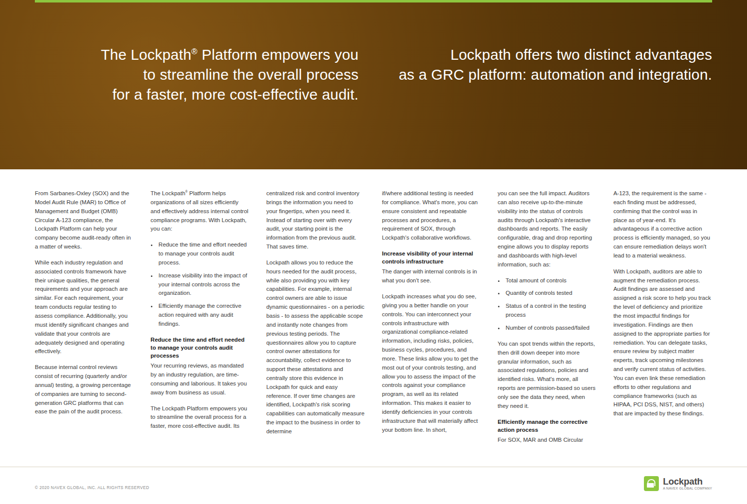The Lockpath® Platform empowers you
to streamline the overall process
for a faster, more cost-effective audit.
Lockpath offers two distinct advantages
as a GRC platform: automation and integration.
From Sarbanes-Oxley (SOX) and the Model Audit Rule (MAR) to Office of Management and Budget (OMB) Circular A-123 compliance, the Lockpath Platform can help your company become audit-ready often in a matter of weeks.
While each industry regulation and associated controls framework have their unique qualities, the general requirements and your approach are similar. For each requirement, your team conducts regular testing to assess compliance. Additionally, you must identify significant changes and validate that your controls are adequately designed and operating effectively.
Because internal control reviews consist of recurring (quarterly and/or annual) testing, a growing percentage of companies are turning to second-generation GRC platforms that can ease the pain of the audit process.
The Lockpath® Platform helps organizations of all sizes efficiently and effectively address internal control compliance programs. With Lockpath, you can:
Reduce the time and effort needed to manage your controls audit process.
Increase visibility into the impact of your internal controls across the organization.
Efficiently manage the corrective action required with any audit findings.
Reduce the time and effort needed to manage your controls audit processes
Your recurring reviews, as mandated by an industry regulation, are time-consuming and laborious. It takes you away from business as usual.
The Lockpath Platform empowers you to streamline the overall process for a faster, more cost-effective audit. Its
centralized risk and control inventory brings the information you need to your fingertips, when you need it. Instead of starting over with every audit, your starting point is the information from the previous audit. That saves time.
Lockpath allows you to reduce the hours needed for the audit process, while also providing you with key capabilities. For example, internal control owners are able to issue dynamic questionnaires - on a periodic basis - to assess the applicable scope and instantly note changes from previous testing periods. The questionnaires allow you to capture control owner attestations for accountability, collect evidence to support these attestations and centrally store this evidence in Lockpath for quick and easy reference. If over time changes are identified, Lockpath's risk scoring capabilities can automatically measure the impact to the business in order to determine
if/where additional testing is needed for compliance. What's more, you can ensure consistent and repeatable processes and procedures, a requirement of SOX, through Lockpath's collaborative workflows.
Increase visibility of your internal controls infrastructure
The danger with internal controls is in what you don't see.
Lockpath increases what you do see, giving you a better handle on your controls. You can interconnect your controls infrastructure with organizational compliance-related information, including risks, policies, business cycles, procedures, and more. These links allow you to get the most out of your controls testing, and allow you to assess the impact of the controls against your compliance program, as well as its related information. This makes it easier to identify deficiencies in your controls infrastructure that will materially affect your bottom line. In short,
you can see the full impact. Auditors can also receive up-to-the-minute visibility into the status of controls audits through Lockpath's interactive dashboards and reports. The easily configurable, drag and drop reporting engine allows you to display reports and dashboards with high-level information, such as:
Total amount of controls
Quantity of controls tested
Status of a control in the testing process
Number of controls passed/failed
You can spot trends within the reports, then drill down deeper into more granular information, such as associated regulations, policies and identified risks. What's more, all reports are permission-based so users only see the data they need, when they need it.
Efficiently manage the corrective action process
For SOX, MAR and OMB Circular
A-123, the requirement is the same - each finding must be addressed, confirming that the control was in place as of year-end. It's advantageous if a corrective action process is efficiently managed, so you can ensure remediation delays won't lead to a material weakness.
With Lockpath, auditors are able to augment the remediation process. Audit findings are assessed and assigned a risk score to help you track the level of deficiency and prioritize the most impactful findings for investigation. Findings are then assigned to the appropriate parties for remediation. You can delegate tasks, ensure review by subject matter experts, track upcoming milestones and verify current status of activities. You can even link these remediation efforts to other regulations and compliance frameworks (such as HIPAA, PCI DSS, NIST, and others) that are impacted by these findings.
© 2020 NAVEX GLOBAL, INC. ALL RIGHTS RESERVED
Lockpath
A NAVEX Global Company